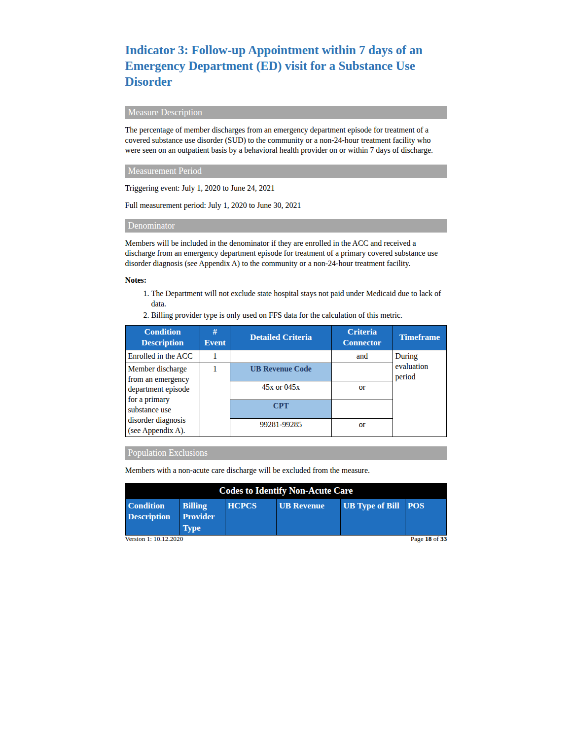Indicator 3: Follow-up Appointment within 7 days of an Emergency Department (ED) visit for a Substance Use Disorder
Measure Description
The percentage of member discharges from an emergency department episode for treatment of a covered substance use disorder (SUD) to the community or a non-24-hour treatment facility who were seen on an outpatient basis by a behavioral health provider on or within 7 days of discharge.
Measurement Period
Triggering event: July 1, 2020 to June 24, 2021
Full measurement period: July 1, 2020 to June 30, 2021
Denominator
Members will be included in the denominator if they are enrolled in the ACC and received a discharge from an emergency department episode for treatment of a primary covered substance use disorder diagnosis (see Appendix A) to the community or a non-24-hour treatment facility.
Notes:
The Department will not exclude state hospital stays not paid under Medicaid due to lack of data.
Billing provider type is only used on FFS data for the calculation of this metric.
| Condition Description | # Event | Detailed Criteria | Criteria Connector | Timeframe |
| --- | --- | --- | --- | --- |
| Enrolled in the ACC | 1 | | and | During evaluation period |
| Member discharge from an emergency department episode for a primary substance use disorder diagnosis (see Appendix A). | 1 | UB Revenue Code | |
| 45x or 045x | or |
| CPT | |
| 99281-99285 | or |
Population Exclusions
Members with a non-acute care discharge will be excluded from the measure.
Codes to Identify Non-Acute Care
| Condition Description | Billing Provider Type | HCPCS | UB Revenue | UB Type of Bill | POS |
| --- | --- | --- | --- | --- | --- |
Version 1: 10.12.2020
Page 18 of 33